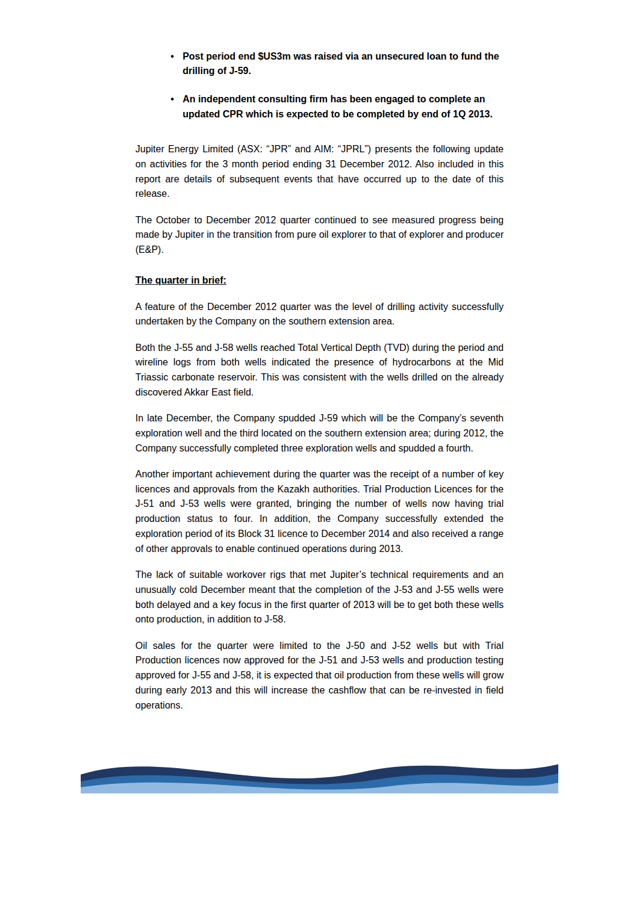Post period end $US3m was raised via an unsecured loan to fund the drilling of J-59.
An independent consulting firm has been engaged to complete an updated CPR which is expected to be completed by end of 1Q 2013.
Jupiter Energy Limited (ASX: “JPR” and AIM: “JPRL”) presents the following update on activities for the 3 month period ending 31 December 2012. Also included in this report are details of subsequent events that have occurred up to the date of this release.
The October to December 2012 quarter continued to see measured progress being made by Jupiter in the transition from pure oil explorer to that of explorer and producer (E&P).
The quarter in brief:
A feature of the December 2012 quarter was the level of drilling activity successfully undertaken by the Company on the southern extension area.
Both the J-55 and J-58 wells reached Total Vertical Depth (TVD) during the period and wireline logs from both wells indicated the presence of hydrocarbons at the Mid Triassic carbonate reservoir. This was consistent with the wells drilled on the already discovered Akkar East field.
In late December, the Company spudded J-59 which will be the Company’s seventh exploration well and the third located on the southern extension area; during 2012, the Company successfully completed three exploration wells and spudded a fourth.
Another important achievement during the quarter was the receipt of a number of key licences and approvals from the Kazakh authorities. Trial Production Licences for the J-51 and J-53 wells were granted, bringing the number of wells now having trial production status to four. In addition, the Company successfully extended the exploration period of its Block 31 licence to December 2014 and also received a range of other approvals to enable continued operations during 2013.
The lack of suitable workover rigs that met Jupiter’s technical requirements and an unusually cold December meant that the completion of the J-53 and J-55 wells were both delayed and a key focus in the first quarter of 2013 will be to get both these wells onto production, in addition to J-58.
Oil sales for the quarter were limited to the J-50 and J-52 wells but with Trial Production licences now approved for the J-51 and J-53 wells and production testing approved for J-55 and J-58, it is expected that oil production from these wells will grow during early 2013 and this will increase the cashflow that can be re-invested in field operations.